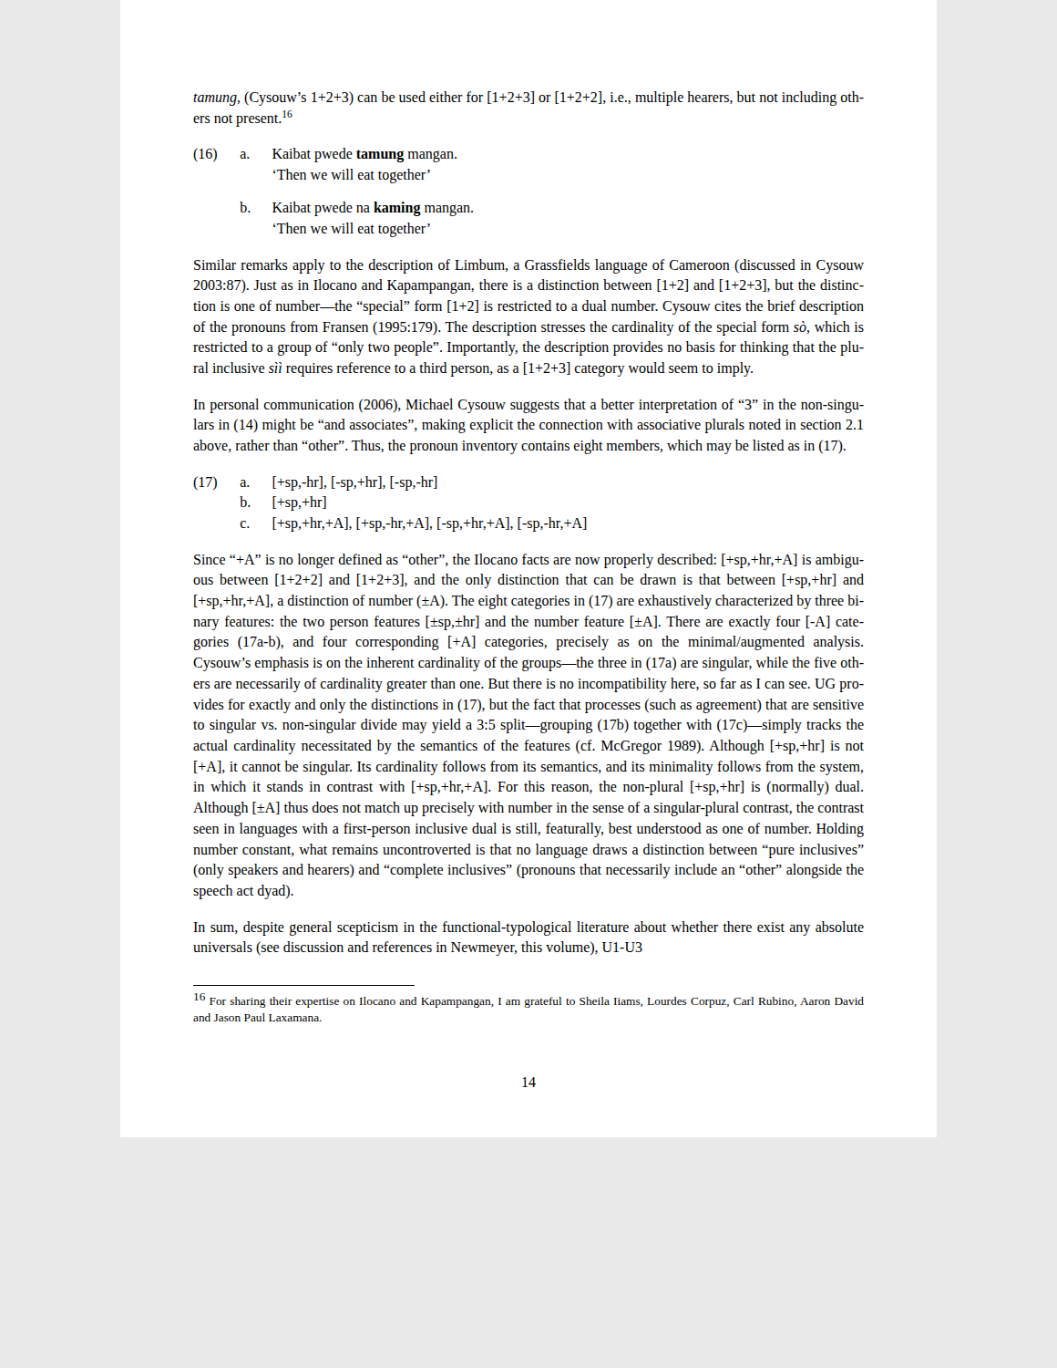tamung, (Cysouw’s 1+2+3) can be used either for [1+2+3] or [1+2+2], i.e., multiple hearers, but not including others not present.16
(16)
a.
Kaibat pwede tamung mangan.
‘Then we will eat together’
b.
Kaibat pwede na kaming mangan.
‘Then we will eat together’
Similar remarks apply to the description of Limbum, a Grassfields language of Cameroon (discussed in Cysouw 2003:87). Just as in Ilocano and Kapampangan, there is a distinction between [1+2] and [1+2+3], but the distinction is one of number—the “special” form [1+2] is restricted to a dual number. Cysouw cites the brief description of the pronouns from Fransen (1995:179). The description stresses the cardinality of the special form sò, which is restricted to a group of “only two people”. Importantly, the description provides no basis for thinking that the plural inclusive sìì requires reference to a third person, as a [1+2+3] category would seem to imply.
In personal communication (2006), Michael Cysouw suggests that a better interpretation of “3” in the non-singulars in (14) might be “and associates”, making explicit the connection with associative plurals noted in section 2.1 above, rather than “other”. Thus, the pronoun inventory contains eight members, which may be listed as in (17).
(17)
a.
[+sp,-hr], [-sp,+hr], [-sp,-hr]
b.
[+sp,+hr]
c.
[+sp,+hr,+A], [+sp,-hr,+A], [-sp,+hr,+A], [-sp,-hr,+A]
Since “+A” is no longer defined as “other”, the Ilocano facts are now properly described: [+sp,+hr,+A] is ambiguous between [1+2+2] and [1+2+3], and the only distinction that can be drawn is that between [+sp,+hr] and [+sp,+hr,+A], a distinction of number (±A). The eight categories in (17) are exhaustively characterized by three binary features: the two person features [±sp,±hr] and the number feature [±A]. There are exactly four [-A] categories (17a-b), and four corresponding [+A] categories, precisely as on the minimal/augmented analysis. Cysouw’s emphasis is on the inherent cardinality of the groups—the three in (17a) are singular, while the five others are necessarily of cardinality greater than one. But there is no incompatibility here, so far as I can see. UG provides for exactly and only the distinctions in (17), but the fact that processes (such as agreement) that are sensitive to singular vs. non-singular divide may yield a 3:5 split—grouping (17b) together with (17c)—simply tracks the actual cardinality necessitated by the semantics of the features (cf. McGregor 1989). Although [+sp,+hr] is not [+A], it cannot be singular. Its cardinality follows from its semantics, and its minimality follows from the system, in which it stands in contrast with [+sp,+hr,+A]. For this reason, the non-plural [+sp,+hr] is (normally) dual. Although [±A] thus does not match up precisely with number in the sense of a singular-plural contrast, the contrast seen in languages with a first-person inclusive dual is still, featurally, best understood as one of number. Holding number constant, what remains uncontroverted is that no language draws a distinction between “pure inclusives” (only speakers and hearers) and “complete inclusives” (pronouns that necessarily include an “other” alongside the speech act dyad).
In sum, despite general scepticism in the functional-typological literature about whether there exist any absolute universals (see discussion and references in Newmeyer, this volume), U1-U3
16 For sharing their expertise on Ilocano and Kapampangan, I am grateful to Sheila Iiams, Lourdes Corpuz, Carl Rubino, Aaron David and Jason Paul Laxamana.
14